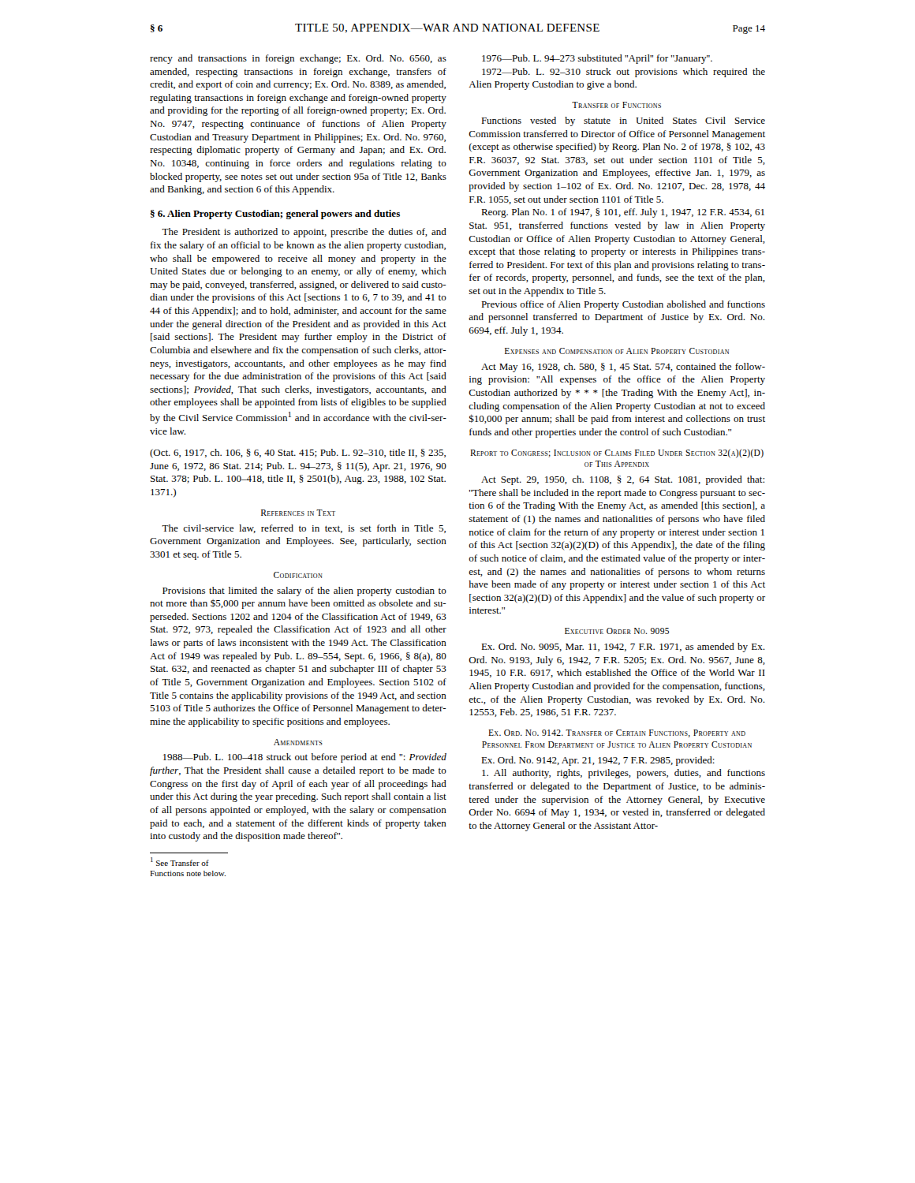§ 6 TITLE 50, APPENDIX—WAR AND NATIONAL DEFENSE Page 14
rency and transactions in foreign exchange; Ex. Ord. No. 6560, as amended, respecting transactions in foreign exchange, transfers of credit, and export of coin and currency; Ex. Ord. No. 8389, as amended, regulating transactions in foreign exchange and foreign-owned property and providing for the reporting of all foreign-owned property; Ex. Ord. No. 9747, respecting continuance of functions of Alien Property Custodian and Treasury Department in Philippines; Ex. Ord. No. 9760, respecting diplomatic property of Germany and Japan; and Ex. Ord. No. 10348, continuing in force orders and regulations relating to blocked property, see notes set out under section 95a of Title 12, Banks and Banking, and section 6 of this Appendix.
§ 6. Alien Property Custodian; general powers and duties
The President is authorized to appoint, prescribe the duties of, and fix the salary of an official to be known as the alien property custodian, who shall be empowered to receive all money and property in the United States due or belonging to an enemy, or ally of enemy, which may be paid, conveyed, transferred, assigned, or delivered to said custodian under the provisions of this Act [sections 1 to 6, 7 to 39, and 41 to 44 of this Appendix]; and to hold, administer, and account for the same under the general direction of the President and as provided in this Act [said sections]. The President may further employ in the District of Columbia and elsewhere and fix the compensation of such clerks, attorneys, investigators, accountants, and other employees as he may find necessary for the due administration of the provisions of this Act [said sections]; Provided, That such clerks, investigators, accountants, and other employees shall be appointed from lists of eligibles to be supplied by the Civil Service Commission1 and in accordance with the civil-service law.
(Oct. 6, 1917, ch. 106, § 6, 40 Stat. 415; Pub. L. 92–310, title II, § 235, June 6, 1972, 86 Stat. 214; Pub. L. 94–273, § 11(5), Apr. 21, 1976, 90 Stat. 378; Pub. L. 100–418, title II, § 2501(b), Aug. 23, 1988, 102 Stat. 1371.)
References in Text
The civil-service law, referred to in text, is set forth in Title 5, Government Organization and Employees. See, particularly, section 3301 et seq. of Title 5.
Codification
Provisions that limited the salary of the alien property custodian to not more than $5,000 per annum have been omitted as obsolete and superseded. Sections 1202 and 1204 of the Classification Act of 1949, 63 Stat. 972, 973, repealed the Classification Act of 1923 and all other laws or parts of laws inconsistent with the 1949 Act. The Classification Act of 1949 was repealed by Pub. L. 89–554, Sept. 6, 1966, § 8(a), 80 Stat. 632, and reenacted as chapter 51 and subchapter III of chapter 53 of Title 5, Government Organization and Employees. Section 5102 of Title 5 contains the applicability provisions of the 1949 Act, and section 5103 of Title 5 authorizes the Office of Personnel Management to determine the applicability to specific positions and employees.
Amendments
1988—Pub. L. 100–418 struck out before period at end '': Provided further, That the President shall cause a detailed report to be made to Congress on the first day of April of each year of all proceedings had under this Act during the year preceding. Such report shall contain a list of all persons appointed or employed, with the salary or compensation paid to each, and a statement of the different kinds of property taken into custody and the disposition made thereof''.
1976—Pub. L. 94–273 substituted ''April'' for ''January''.
1972—Pub. L. 92–310 struck out provisions which required the Alien Property Custodian to give a bond.
Transfer of Functions
Functions vested by statute in United States Civil Service Commission transferred to Director of Office of Personnel Management (except as otherwise specified) by Reorg. Plan No. 2 of 1978, § 102, 43 F.R. 36037, 92 Stat. 3783, set out under section 1101 of Title 5, Government Organization and Employees, effective Jan. 1, 1979, as provided by section 1–102 of Ex. Ord. No. 12107, Dec. 28, 1978, 44 F.R. 1055, set out under section 1101 of Title 5.
Reorg. Plan No. 1 of 1947, § 101, eff. July 1, 1947, 12 F.R. 4534, 61 Stat. 951, transferred functions vested by law in Alien Property Custodian or Office of Alien Property Custodian to Attorney General, except that those relating to property or interests in Philippines transferred to President. For text of this plan and provisions relating to transfer of records, property, personnel, and funds, see the text of the plan, set out in the Appendix to Title 5.
Previous office of Alien Property Custodian abolished and functions and personnel transferred to Department of Justice by Ex. Ord. No. 6694, eff. July 1, 1934.
Expenses and Compensation of Alien Property Custodian
Act May 16, 1928, ch. 580, § 1, 45 Stat. 574, contained the following provision: ''All expenses of the office of the Alien Property Custodian authorized by * * * [the Trading With the Enemy Act], including compensation of the Alien Property Custodian at not to exceed $10,000 per annum; shall be paid from interest and collections on trust funds and other properties under the control of such Custodian.''
Report to Congress; Inclusion of Claims Filed Under Section 32(a)(2)(D) of This Appendix
Act Sept. 29, 1950, ch. 1108, § 2, 64 Stat. 1081, provided that: ''There shall be included in the report made to Congress pursuant to section 6 of the Trading With the Enemy Act, as amended [this section], a statement of (1) the names and nationalities of persons who have filed notice of claim for the return of any property or interest under section 1 of this Act [section 32(a)(2)(D) of this Appendix], the date of the filing of such notice of claim, and the estimated value of the property or interest, and (2) the names and nationalities of persons to whom returns have been made of any property or interest under section 1 of this Act [section 32(a)(2)(D) of this Appendix] and the value of such property or interest.''
Executive Order No. 9095
Ex. Ord. No. 9095, Mar. 11, 1942, 7 F.R. 1971, as amended by Ex. Ord. No. 9193, July 6, 1942, 7 F.R. 5205; Ex. Ord. No. 9567, June 8, 1945, 10 F.R. 6917, which established the Office of the World War II Alien Property Custodian and provided for the compensation, functions, etc., of the Alien Property Custodian, was revoked by Ex. Ord. No. 12553, Feb. 25, 1986, 51 F.R. 7237.
Ex. Ord. No. 9142. Transfer of Certain Functions, Property and Personnel From Department of Justice to Alien Property Custodian
Ex. Ord. No. 9142, Apr. 21, 1942, 7 F.R. 2985, provided:
1. All authority, rights, privileges, powers, duties, and functions transferred or delegated to the Department of Justice, to be administered under the supervision of the Attorney General, by Executive Order No. 6694 of May 1, 1934, or vested in, transferred or delegated to the Attorney General or the Assistant Attor-
1 See Transfer of Functions note below.